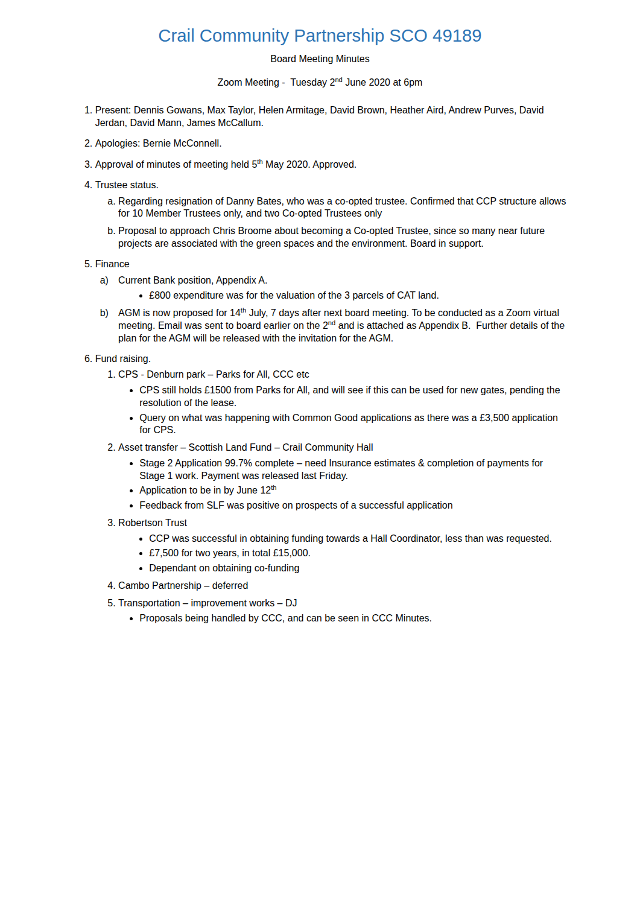Crail Community Partnership SCO 49189
Board Meeting Minutes
Zoom Meeting - Tuesday 2nd June 2020 at 6pm
Present: Dennis Gowans, Max Taylor, Helen Armitage, David Brown, Heather Aird, Andrew Purves, David Jerdan, David Mann, James McCallum.
Apologies: Bernie McConnell.
Approval of minutes of meeting held 5th May 2020. Approved.
Trustee status.
Regarding resignation of Danny Bates, who was a co-opted trustee. Confirmed that CCP structure allows for 10 Member Trustees only, and two Co-opted Trustees only
Proposal to approach Chris Broome about becoming a Co-opted Trustee, since so many near future projects are associated with the green spaces and the environment. Board in support.
Finance
Current Bank position, Appendix A.
£800 expenditure was for the valuation of the 3 parcels of CAT land.
AGM is now proposed for 14th July, 7 days after next board meeting. To be conducted as a Zoom virtual meeting. Email was sent to board earlier on the 2nd and is attached as Appendix B. Further details of the plan for the AGM will be released with the invitation for the AGM.
Fund raising.
CPS - Denburn park – Parks for All, CCC etc
CPS still holds £1500 from Parks for All, and will see if this can be used for new gates, pending the resolution of the lease.
Query on what was happening with Common Good applications as there was a £3,500 application for CPS.
Asset transfer – Scottish Land Fund – Crail Community Hall
Stage 2 Application 99.7% complete – need Insurance estimates & completion of payments for Stage 1 work. Payment was released last Friday.
Application to be in by June 12th
Feedback from SLF was positive on prospects of a successful application
Robertson Trust
CCP was successful in obtaining funding towards a Hall Coordinator, less than was requested.
£7,500 for two years, in total £15,000.
Dependant on obtaining co-funding
Cambo Partnership – deferred
Transportation – improvement works – DJ
Proposals being handled by CCC, and can be seen in CCC Minutes.